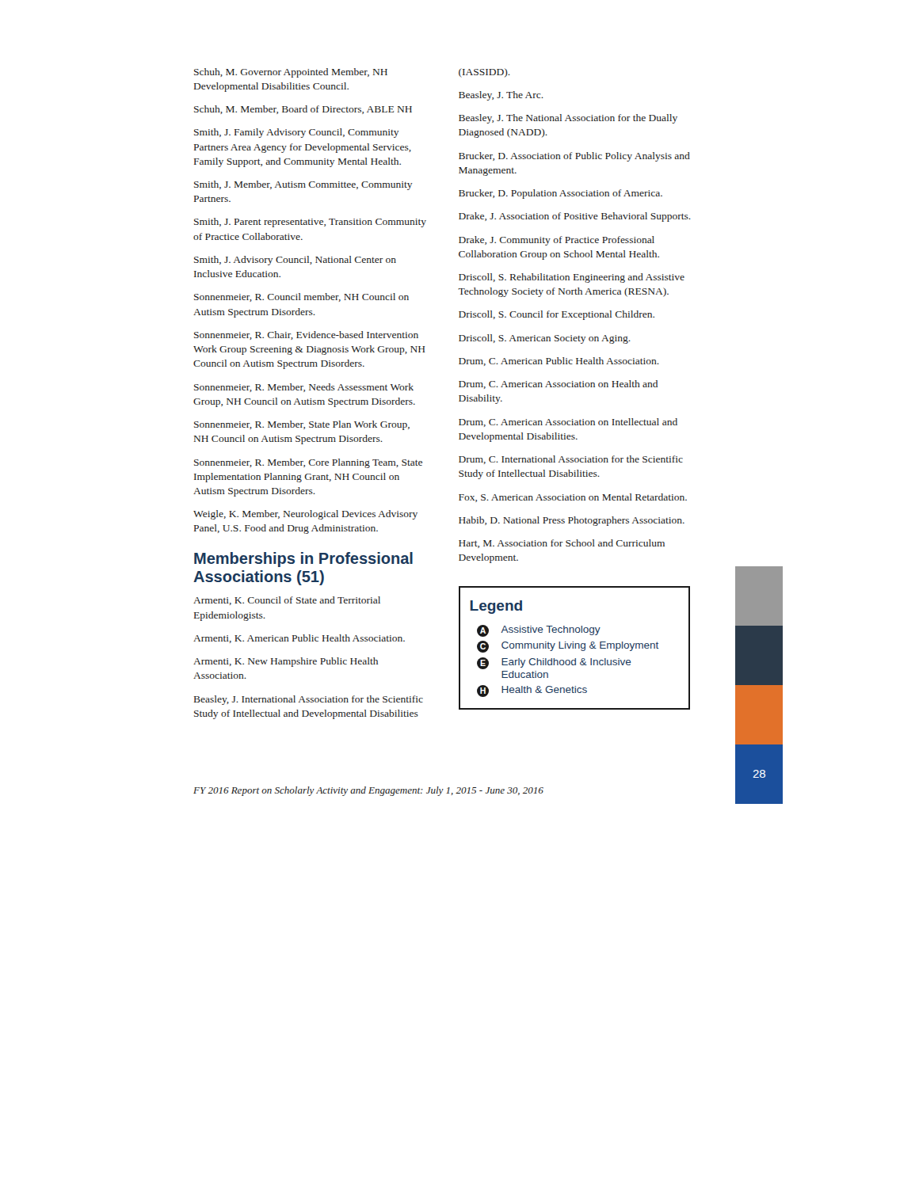28
Schuh, M. Governor Appointed Member, NH Developmental Disabilities Council.
Schuh, M. Member, Board of Directors, ABLE NH
Smith, J. Family Advisory Council, Community Partners Area Agency for Developmental Services, Family Support, and Community Mental Health.
Smith, J. Member, Autism Committee, Community Partners.
Smith, J. Parent representative, Transition Community of Practice Collaborative.
Smith, J. Advisory Council, National Center on Inclusive Education.
Sonnenmeier, R. Council member, NH Council on Autism Spectrum Disorders.
Sonnenmeier, R. Chair, Evidence-based Intervention Work Group Screening & Diagnosis Work Group, NH Council on Autism Spectrum Disorders.
Sonnenmeier, R. Member, Needs Assessment Work Group, NH Council on Autism Spectrum Disorders.
Sonnenmeier, R. Member, State Plan Work Group, NH Council on Autism Spectrum Disorders.
Sonnenmeier, R. Member, Core Planning Team, State Implementation Planning Grant, NH Council on Autism Spectrum Disorders.
Weigle, K. Member, Neurological Devices Advisory Panel, U.S. Food and Drug Administration.
Memberships in Professional Associations (51)
Armenti, K. Council of State and Territorial Epidemiologists.
Armenti, K. American Public Health Association.
Armenti, K. New Hampshire Public Health Association.
Beasley, J. International Association for the Scientific Study of Intellectual and Developmental Disabilities (IASSIDD).
Beasley, J. The Arc.
Beasley, J. The National Association for the Dually Diagnosed (NADD).
Brucker, D. Association of Public Policy Analysis and Management.
Brucker, D. Population Association of America.
Drake, J. Association of Positive Behavioral Supports.
Drake, J. Community of Practice Professional Collaboration Group on School Mental Health.
Driscoll, S. Rehabilitation Engineering and Assistive Technology Society of North America (RESNA).
Driscoll, S. Council for Exceptional Children.
Driscoll, S. American Society on Aging.
Drum, C. American Public Health Association.
Drum, C. American Association on Health and Disability.
Drum, C. American Association on Intellectual and Developmental Disabilities.
Drum, C. International Association for the Scientific Study of Intellectual Disabilities.
Fox, S. American Association on Mental Retardation.
Habib, D. National Press Photographers Association.
Hart, M. Association for School and Curriculum Development.
Legend
| A | Assistive Technology |
| C | Community Living & Employment |
| E | Early Childhood & Inclusive Education |
| H | Health & Genetics |
FY 2016 Report on Scholarly Activity and Engagement: July 1, 2015 - June 30, 2016